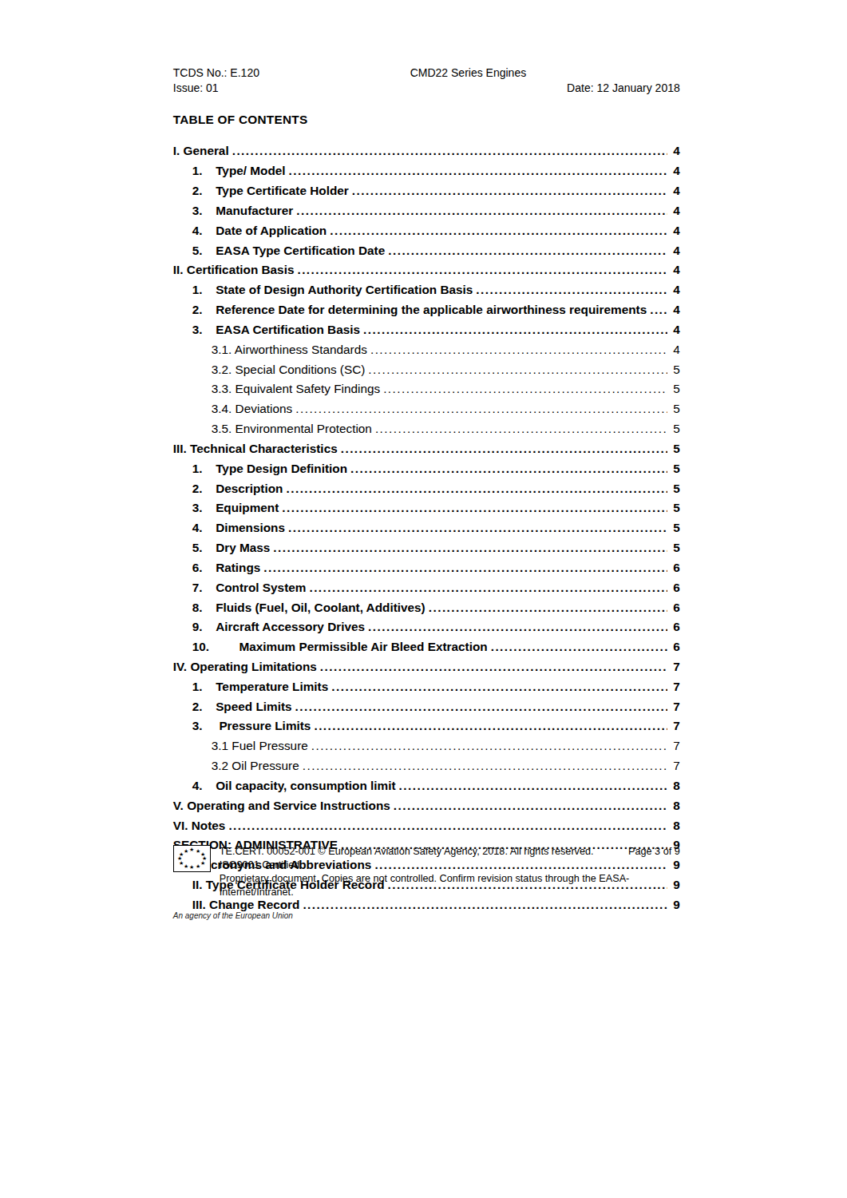TCDS No.: E.120
CMD22 Series Engines
Issue: 01
Date: 12 January 2018
TABLE OF CONTENTS
I. General........................................................................................................................... 4
1. Type/ Model......................................................................................................... 4
2. Type Certificate Holder....................................................................................... 4
3. Manufacturer.................................................................................................... 4
4. Date of Application.............................................................................................. 4
5. EASA Type Certification Date................................................................................. 4
II. Certification Basis............................................................................................................. 4
1. State of Design Authority Certification Basis....................................................... 4
2. Reference Date for determining the applicable airworthiness requirements....................... 4
3. EASA Certification Basis....................................................................................... 4
3.1. Airworthiness Standards....................................................................................................... 4
3.2. Special Conditions (SC).......................................................................................................... 5
3.3. Equivalent Safety Findings.................................................................................................... 5
3.4. Deviations..................................................................................................................... 5
3.5. Environmental Protection..................................................................................................... 5
III. Technical Characteristics..................................................................................................... 5
1. Type Design Definition......................................................................................... 5
2. Description......................................................................................................... 5
3. Equipment......................................................................................................... 5
4. Dimensions......................................................................................................... 5
5. Dry Mass............................................................................................................. 5
6. Ratings............................................................................................................... 6
7. Control System................................................................................................... 6
8. Fluids (Fuel, Oil, Coolant, Additives)................................................................. 6
9. Aircraft Accessory Drives..................................................................................... 6
10. Maximum Permissible Air Bleed Extraction..................................................... 6
IV. Operating Limitations......................................................................................................... 7
1. Temperature Limits............................................................................................. 7
2. Speed Limits....................................................................................................... 7
3. Pressure Limits................................................................................................... 7
3.1 Fuel Pressure.................................................................................................................. 7
3.2 Oil Pressure.................................................................................................................... 7
4. Oil capacity, consumption limit......................................................................... 8
V. Operating and Service Instructions......................................................................................... 8
VI. Notes............................................................................................................................. 8
SECTION: ADMINISTRATIVE..................................................................................................... 9
I. Acronyms and Abbreviations............................................................................................. 9
II. Type Certificate Holder Record......................................................................................... 9
III. Change Record......................................................................................................... 9
★ ★ ★ ★ ★ ★ ★ ★ ★ ★ ★ ★
TE.CERT. 00052-001 © European Aviation Safety Agency, 2018. All rights reserved. ISO9001 Certified.
Page 3 of 9
Proprietary document. Copies are not controlled. Confirm revision status through the EASA-Internet/Intranet.
An agency of the European Union